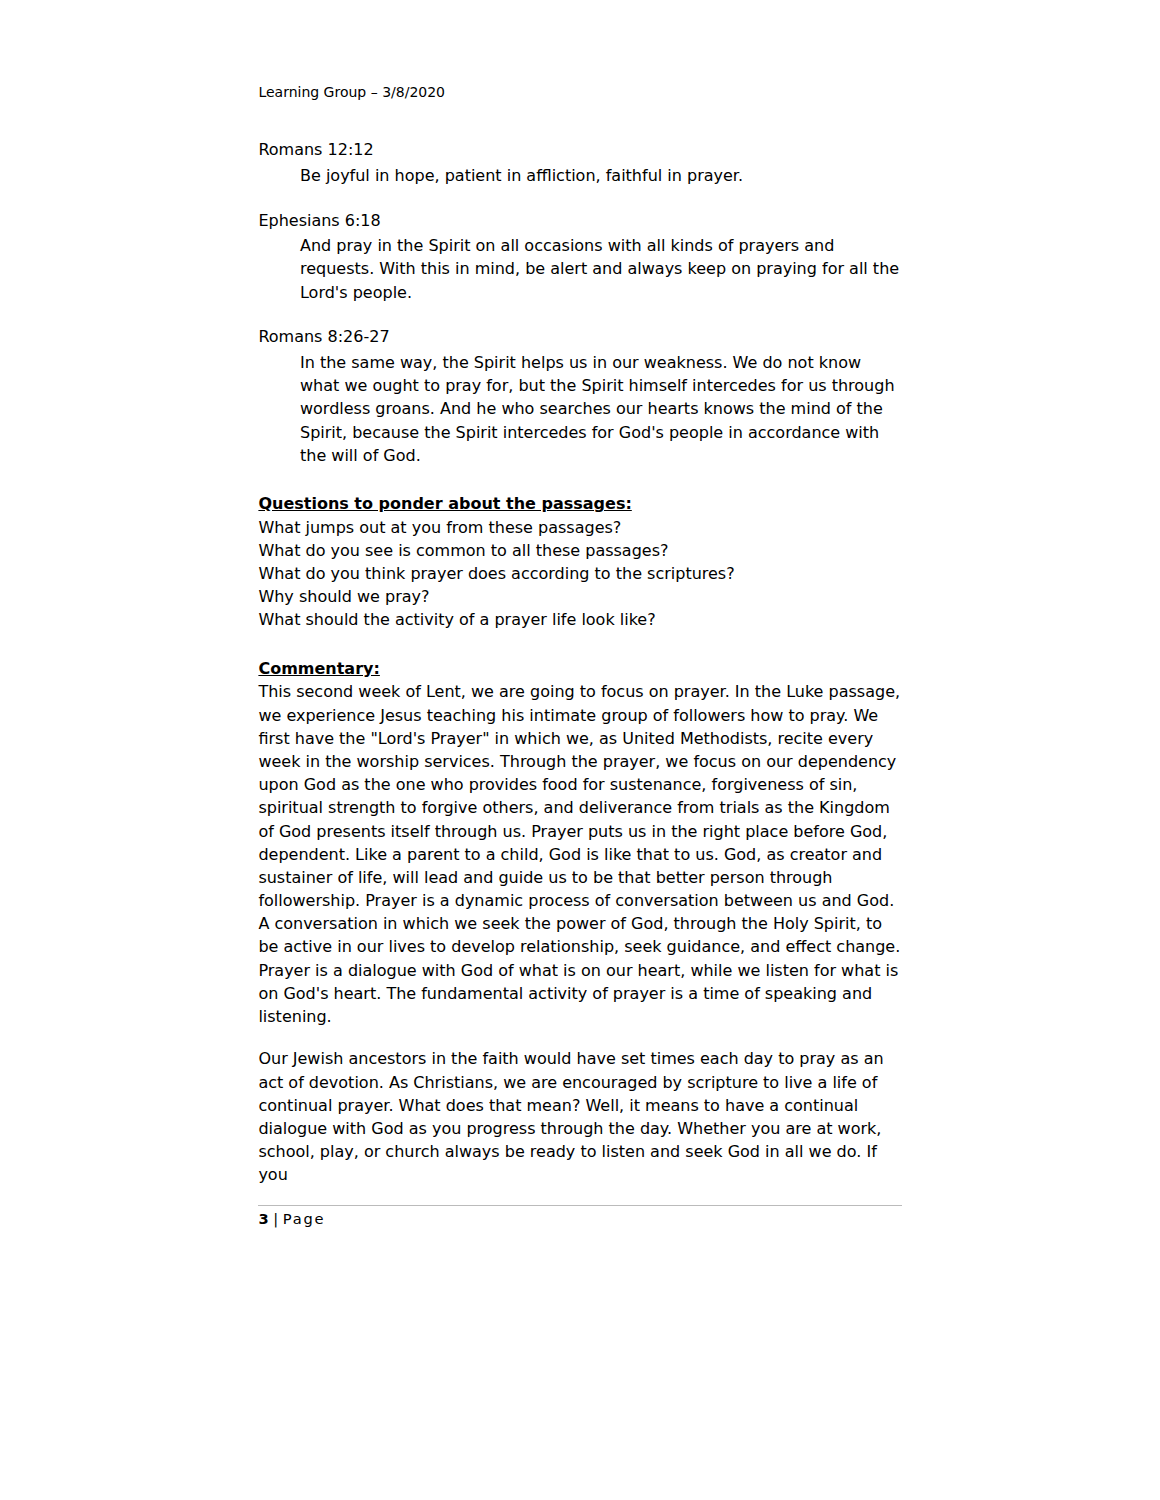Learning Group – 3/8/2020
Romans 12:12
Be joyful in hope, patient in affliction, faithful in prayer.
Ephesians 6:18
And pray in the Spirit on all occasions with all kinds of prayers and requests. With this in mind, be alert and always keep on praying for all the Lord's people.
Romans 8:26-27
In the same way, the Spirit helps us in our weakness. We do not know what we ought to pray for, but the Spirit himself intercedes for us through wordless groans. And he who searches our hearts knows the mind of the Spirit, because the Spirit intercedes for God's people in accordance with the will of God.
Questions to ponder about the passages:
What jumps out at you from these passages?
What do you see is common to all these passages?
What do you think prayer does according to the scriptures?
Why should we pray?
What should the activity of a prayer life look like?
Commentary:
This second week of Lent, we are going to focus on prayer. In the Luke passage, we experience Jesus teaching his intimate group of followers how to pray. We first have the "Lord's Prayer" in which we, as United Methodists, recite every week in the worship services. Through the prayer, we focus on our dependency upon God as the one who provides food for sustenance, forgiveness of sin, spiritual strength to forgive others, and deliverance from trials as the Kingdom of God presents itself through us. Prayer puts us in the right place before God, dependent. Like a parent to a child, God is like that to us. God, as creator and sustainer of life, will lead and guide us to be that better person through followership. Prayer is a dynamic process of conversation between us and God. A conversation in which we seek the power of God, through the Holy Spirit, to be active in our lives to develop relationship, seek guidance, and effect change. Prayer is a dialogue with God of what is on our heart, while we listen for what is on God's heart. The fundamental activity of prayer is a time of speaking and listening.
Our Jewish ancestors in the faith would have set times each day to pray as an act of devotion. As Christians, we are encouraged by scripture to live a life of continual prayer. What does that mean? Well, it means to have a continual dialogue with God as you progress through the day. Whether you are at work, school, play, or church always be ready to listen and seek God in all we do. If you
3 | Page